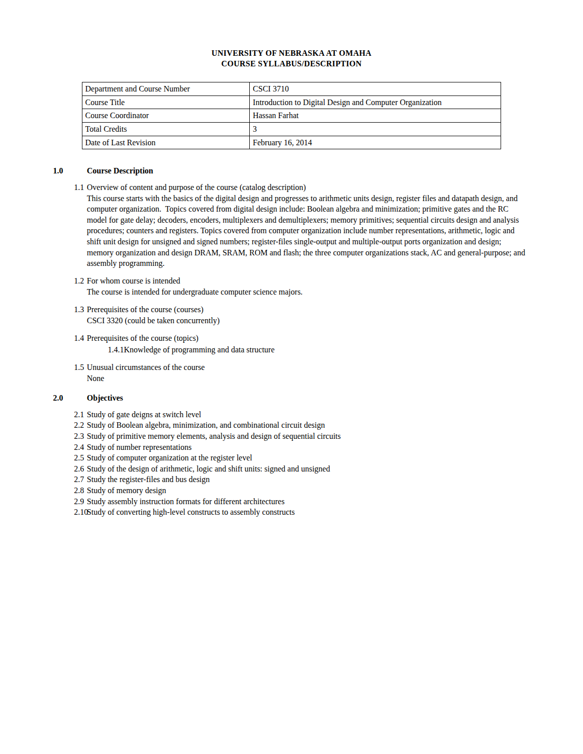UNIVERSITY OF NEBRASKA AT OMAHA
COURSE SYLLABUS/DESCRIPTION
| Department and Course Number | CSCI 3710 |
| Course Title | Introduction to Digital Design and Computer Organization |
| Course Coordinator | Hassan Farhat |
| Total Credits | 3 |
| Date of Last Revision | February 16, 2014 |
1.0 Course Description
1.1 Overview of content and purpose of the course (catalog description)
This course starts with the basics of the digital design and progresses to arithmetic units design, register files and datapath design, and computer organization. Topics covered from digital design include: Boolean algebra and minimization; primitive gates and the RC model for gate delay; decoders, encoders, multiplexers and demultiplexers; memory primitives; sequential circuits design and analysis procedures; counters and registers. Topics covered from computer organization include number representations, arithmetic, logic and shift unit design for unsigned and signed numbers; register-files single-output and multiple-output ports organization and design; memory organization and design DRAM, SRAM, ROM and flash; the three computer organizations stack, AC and general-purpose; and assembly programming.
1.2 For whom course is intended
The course is intended for undergraduate computer science majors.
1.3 Prerequisites of the course (courses)
CSCI 3320 (could be taken concurrently)
1.4 Prerequisites of the course (topics)
1.4.1 Knowledge of programming and data structure
1.5 Unusual circumstances of the course
None
2.0 Objectives
2.1 Study of gate deigns at switch level
2.2 Study of Boolean algebra, minimization, and combinational circuit design
2.3 Study of primitive memory elements, analysis and design of sequential circuits
2.4 Study of number representations
2.5 Study of computer organization at the register level
2.6 Study of the design of arithmetic, logic and shift units: signed and unsigned
2.7 Study the register-files and bus design
2.8 Study of memory design
2.9 Study assembly instruction formats for different architectures
2.10 Study of converting high-level constructs to assembly constructs